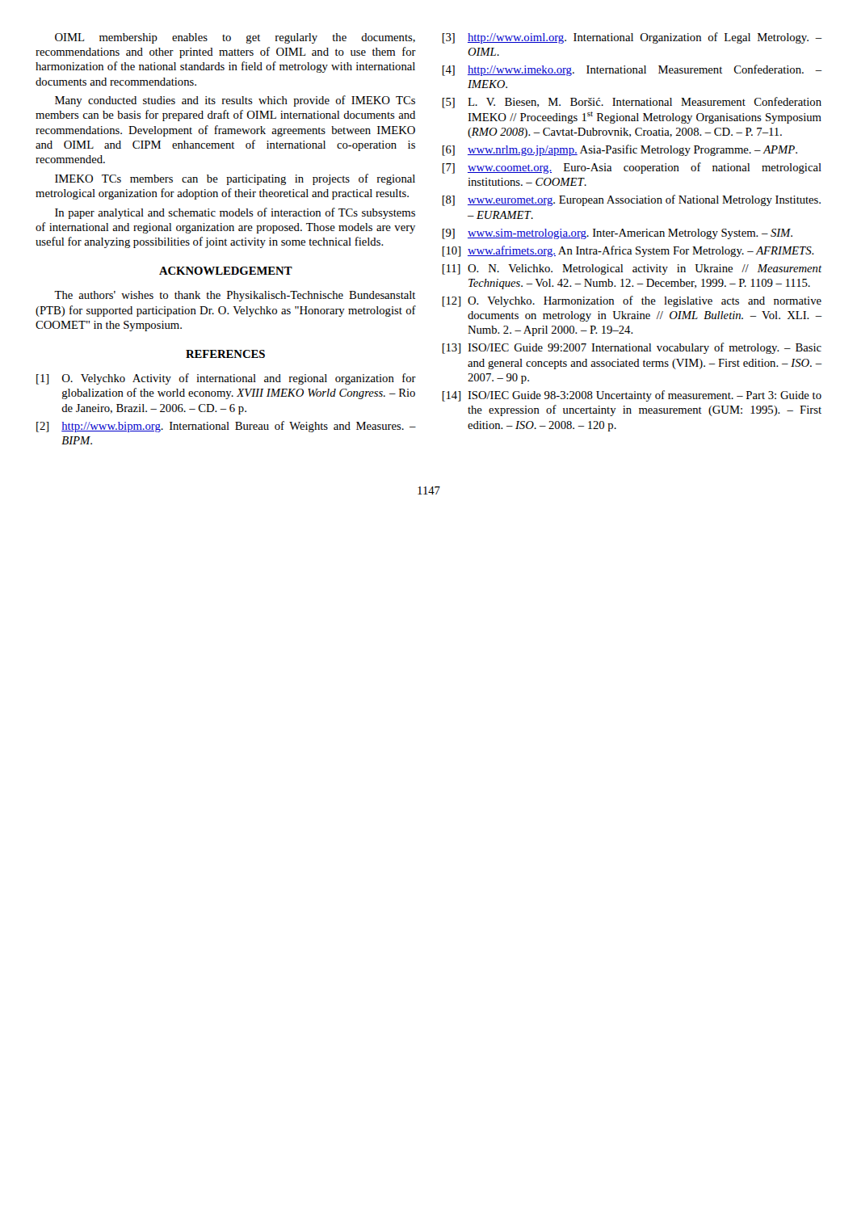OIML membership enables to get regularly the documents, recommendations and other printed matters of OIML and to use them for harmonization of the national standards in field of metrology with international documents and recommendations.
Many conducted studies and its results which provide of IMEKO TCs members can be basis for prepared draft of OIML international documents and recommendations. Development of framework agreements between IMEKO and OIML and CIPM enhancement of international co-operation is recommended.
IMEKO TCs members can be participating in projects of regional metrological organization for adoption of their theoretical and practical results.
In paper analytical and schematic models of interaction of TCs subsystems of international and regional organization are proposed. Those models are very useful for analyzing possibilities of joint activity in some technical fields.
Acknowledgement
The authors' wishes to thank the Physikalisch-Technische Bundesanstalt (PTB) for supported participation Dr. O. Velychko as "Honorary metrologist of COOMET" in the Symposium.
References
[1] O. Velychko Activity of international and regional organization for globalization of the world economy. XVIII IMEKO World Congress. – Rio de Janeiro, Brazil. – 2006. – CD. – 6 p.
[2] http://www.bipm.org. International Bureau of Weights and Measures. – BIPM.
[3] http://www.oiml.org. International Organization of Legal Metrology. – OIML.
[4] http://www.imeko.org. International Measurement Confederation. – IMEKO.
[5] L. V. Biesen, M. Boršić. International Measurement Confederation IMEKO // Proceedings 1st Regional Metrology Organisations Symposium (RMO 2008). – Cavtat-Dubrovnik, Croatia, 2008. – CD. – P. 7–11.
[6] www.nrlm.go.jp/apmp. Asia-Pasific Metrology Programme. – APMP.
[7] www.coomet.org. Euro-Asia cooperation of national metrological institutions. – COOMET.
[8] www.euromet.org. European Association of National Metrology Institutes. – EURAMET.
[9] www.sim-metrologia.org. Inter-American Metrology System. – SIM.
[10] www.afrimets.org. An Intra-Africa System For Metrology. – AFRIMETS.
[11] O. N. Velichko. Metrological activity in Ukraine // Measurement Techniques. – Vol. 42. – Numb. 12. – December, 1999. – P. 1109 – 1115.
[12] O. Velychko. Harmonization of the legislative acts and normative documents on metrology in Ukraine // OIML Bulletin. – Vol. XLI. – Numb. 2. – April 2000. – P. 19–24.
[13] ISO/IEC Guide 99:2007 International vocabulary of metrology. – Basic and general concepts and associated terms (VIM). – First edition. – ISO. – 2007. – 90 p.
[14] ISO/IEC Guide 98-3:2008 Uncertainty of measurement. – Part 3: Guide to the expression of uncertainty in measurement (GUM: 1995). – First edition. – ISO. – 2008. – 120 p.
1147